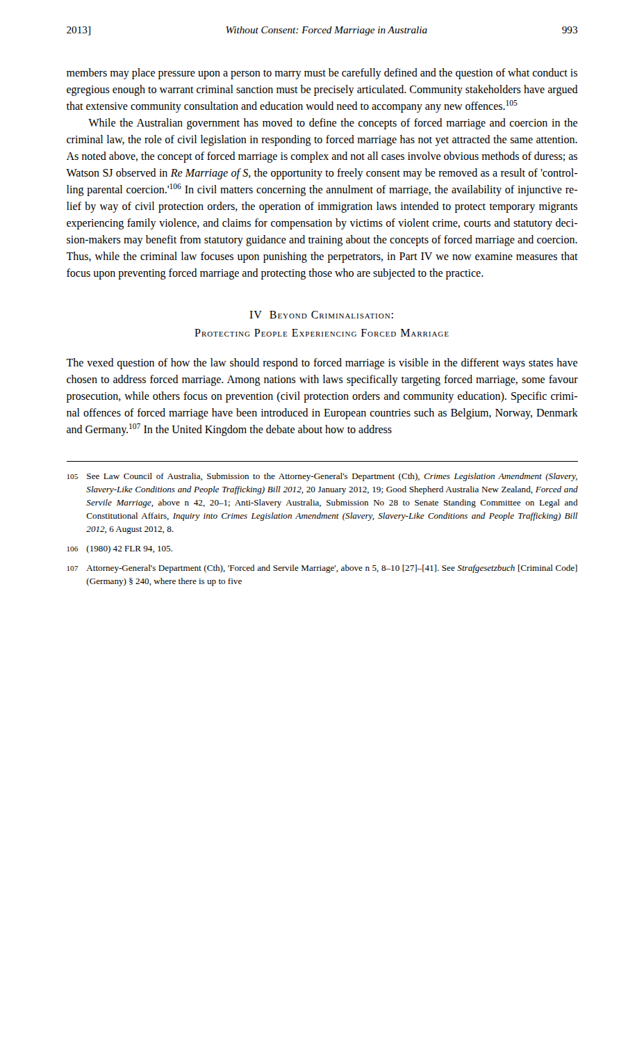2013] Without Consent: Forced Marriage in Australia 993
members may place pressure upon a person to marry must be carefully defined and the question of what conduct is egregious enough to warrant criminal sanction must be precisely articulated. Community stakeholders have argued that extensive community consultation and education would need to accompany any new offences.105
While the Australian government has moved to define the concepts of forced marriage and coercion in the criminal law, the role of civil legislation in responding to forced marriage has not yet attracted the same attention. As noted above, the concept of forced marriage is complex and not all cases involve obvious methods of duress; as Watson SJ observed in Re Marriage of S, the opportunity to freely consent may be removed as a result of 'controlling parental coercion.'106 In civil matters concerning the annulment of marriage, the availability of injunctive relief by way of civil protection orders, the operation of immigration laws intended to protect temporary migrants experiencing family violence, and claims for compensation by victims of violent crime, courts and statutory decision-makers may benefit from statutory guidance and training about the concepts of forced marriage and coercion. Thus, while the criminal law focuses upon punishing the perpetrators, in Part IV we now examine measures that focus upon preventing forced marriage and protecting those who are subjected to the practice.
IV Beyond Criminalisation:
Protecting People Experiencing Forced Marriage
The vexed question of how the law should respond to forced marriage is visible in the different ways states have chosen to address forced marriage. Among nations with laws specifically targeting forced marriage, some favour prosecution, while others focus on prevention (civil protection orders and community education). Specific criminal offences of forced marriage have been introduced in European countries such as Belgium, Norway, Denmark and Germany.107 In the United Kingdom the debate about how to address
105 See Law Council of Australia, Submission to the Attorney-General's Department (Cth), Crimes Legislation Amendment (Slavery, Slavery-Like Conditions and People Trafficking) Bill 2012, 20 January 2012, 19; Good Shepherd Australia New Zealand, Forced and Servile Marriage, above n 42, 20–1; Anti-Slavery Australia, Submission No 28 to Senate Standing Committee on Legal and Constitutional Affairs, Inquiry into Crimes Legislation Amendment (Slavery, Slavery-Like Conditions and People Trafficking) Bill 2012, 6 August 2012, 8.
106(1980) 42 FLR 94, 105.
107 Attorney-General's Department (Cth), 'Forced and Servile Marriage', above n 5, 8–10 [27]–[41]. See Strafgesetzbuch [Criminal Code] (Germany) § 240, where there is up to five